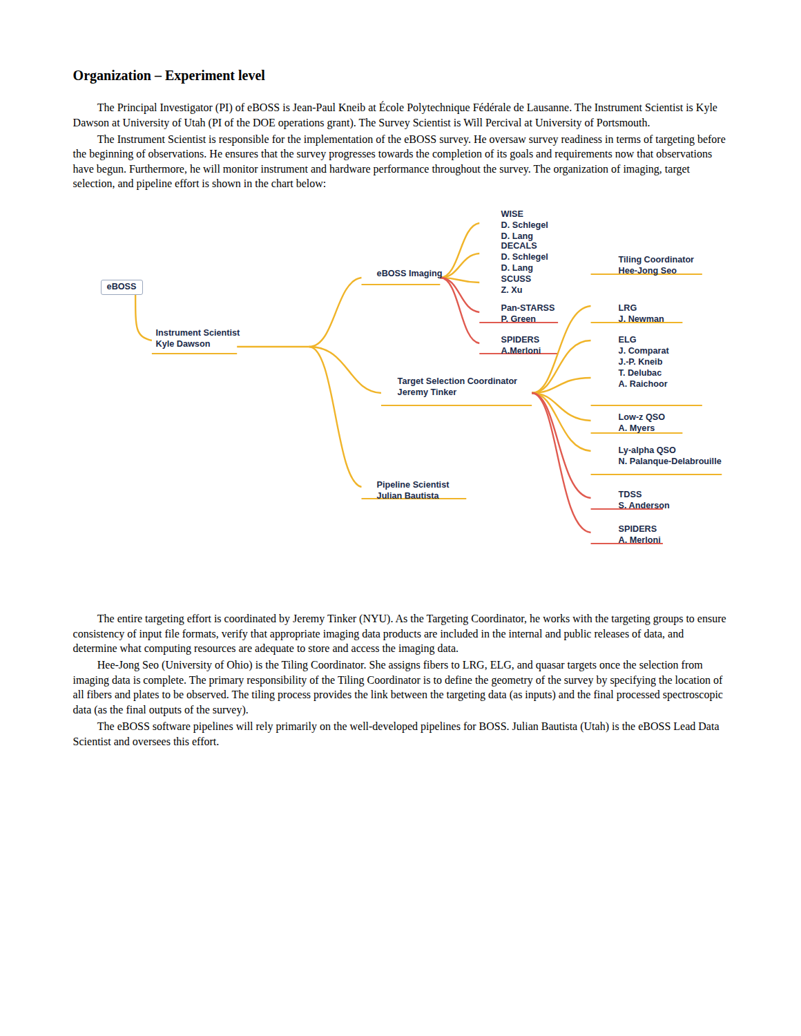Organization – Experiment level
The Principal Investigator (PI) of eBOSS is Jean-Paul Kneib at École Polytechnique Fédérale de Lausanne. The Instrument Scientist is Kyle Dawson at University of Utah (PI of the DOE operations grant). The Survey Scientist is Will Percival at University of Portsmouth.
The Instrument Scientist is responsible for the implementation of the eBOSS survey. He oversaw survey readiness in terms of targeting before the beginning of observations. He ensures that the survey progresses towards the completion of its goals and requirements now that observations have begun. Furthermore, he will monitor instrument and hardware performance throughout the survey. The organization of imaging, target selection, and pipeline effort is shown in the chart below:
eBOSS
Instrument Scientist
Kyle Dawson
eBOSS Imaging
WISE
D. Schlegel
D. Lang
DECALS
D. Schlegel
D. Lang
SCUSS
Z. Xu
Pan-STARSS
P. Green
SPIDERS
A.Merloni
Target Selection Coordinator
Jeremy Tinker
Tiling Coordinator
Hee-Jong Seo
LRG
J. Newman
ELG
J. Comparat
J.-P. Kneib
T. Delubac
A. Raichoor
Low-z QSO
A. Myers
Ly-alpha QSO
N. Palanque-Delabrouille
TDSS
S. Anderson
SPIDERS
A. Merloni
Pipeline Scientist
Julian Bautista
The entire targeting effort is coordinated by Jeremy Tinker (NYU). As the Targeting Coordinator, he works with the targeting groups to ensure consistency of input file formats, verify that appropriate imaging data products are included in the internal and public releases of data, and determine what computing resources are adequate to store and access the imaging data.
Hee-Jong Seo (University of Ohio) is the Tiling Coordinator. She assigns fibers to LRG, ELG, and quasar targets once the selection from imaging data is complete. The primary responsibility of the Tiling Coordinator is to define the geometry of the survey by specifying the location of all fibers and plates to be observed. The tiling process provides the link between the targeting data (as inputs) and the final processed spectroscopic data (as the final outputs of the survey).
The eBOSS software pipelines will rely primarily on the well-developed pipelines for BOSS. Julian Bautista (Utah) is the eBOSS Lead Data Scientist and oversees this effort.